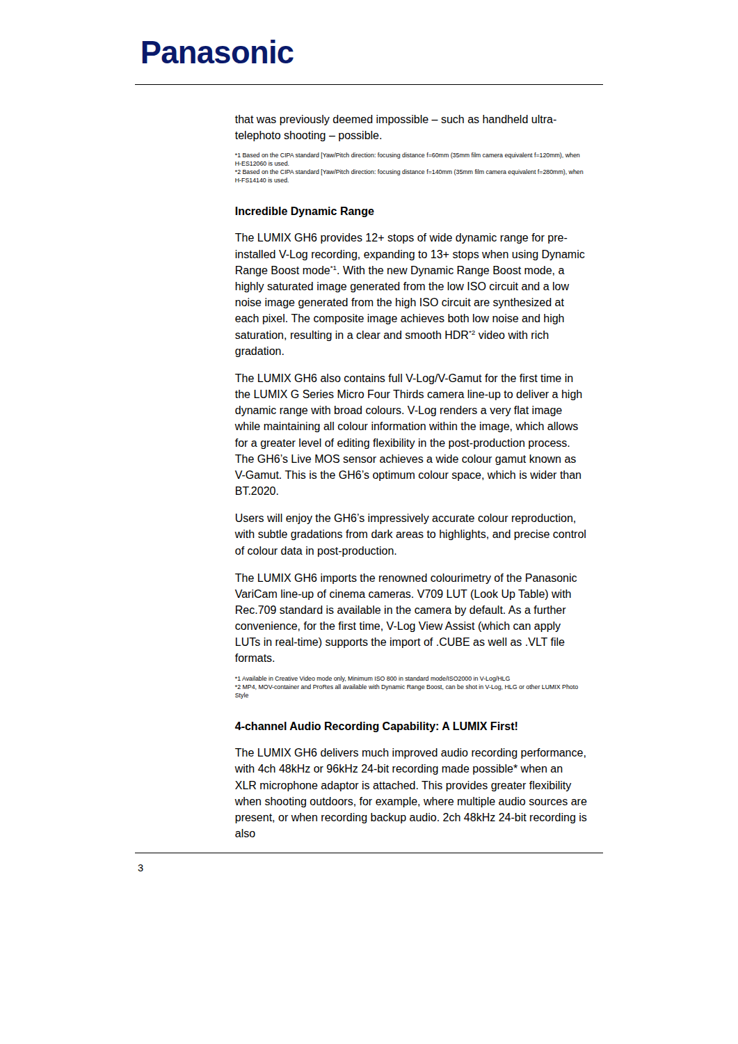Panasonic
that was previously deemed impossible – such as handheld ultra-telephoto shooting – possible.
*1 Based on the CIPA standard [Yaw/Pitch direction: focusing distance f=60mm (35mm film camera equivalent f=120mm), when H-ES12060 is used.
*2 Based on the CIPA standard [Yaw/Pitch direction: focusing distance f=140mm (35mm film camera equivalent f=280mm), when H-FS14140 is used.
Incredible Dynamic Range
The LUMIX GH6 provides 12+ stops of wide dynamic range for pre-installed V-Log recording, expanding to 13+ stops when using Dynamic Range Boost mode*1. With the new Dynamic Range Boost mode, a highly saturated image generated from the low ISO circuit and a low noise image generated from the high ISO circuit are synthesized at each pixel. The composite image achieves both low noise and high saturation, resulting in a clear and smooth HDR*2 video with rich gradation.
The LUMIX GH6 also contains full V-Log/V-Gamut for the first time in the LUMIX G Series Micro Four Thirds camera line-up to deliver a high dynamic range with broad colours. V-Log renders a very flat image while maintaining all colour information within the image, which allows for a greater level of editing flexibility in the post-production process. The GH6’s Live MOS sensor achieves a wide colour gamut known as V-Gamut. This is the GH6’s optimum colour space, which is wider than BT.2020.
Users will enjoy the GH6’s impressively accurate colour reproduction, with subtle gradations from dark areas to highlights, and precise control of colour data in post-production.
The LUMIX GH6 imports the renowned colourimetry of the Panasonic VariCam line-up of cinema cameras. V709 LUT (Look Up Table) with Rec.709 standard is available in the camera by default. As a further convenience, for the first time, V-Log View Assist (which can apply LUTs in real-time) supports the import of .CUBE as well as .VLT file formats.
*1 Available in Creative Video mode only, Minimum ISO 800 in standard mode/ISO2000 in V-Log/HLG
*2 MP4, MOV-container and ProRes all available with Dynamic Range Boost, can be shot in V-Log, HLG or other LUMIX Photo Style
4-channel Audio Recording Capability: A LUMIX First!
The LUMIX GH6 delivers much improved audio recording performance, with 4ch 48kHz or 96kHz 24-bit recording made possible* when an XLR microphone adaptor is attached. This provides greater flexibility when shooting outdoors, for example, where multiple audio sources are present, or when recording backup audio. 2ch 48kHz 24-bit recording is also
3